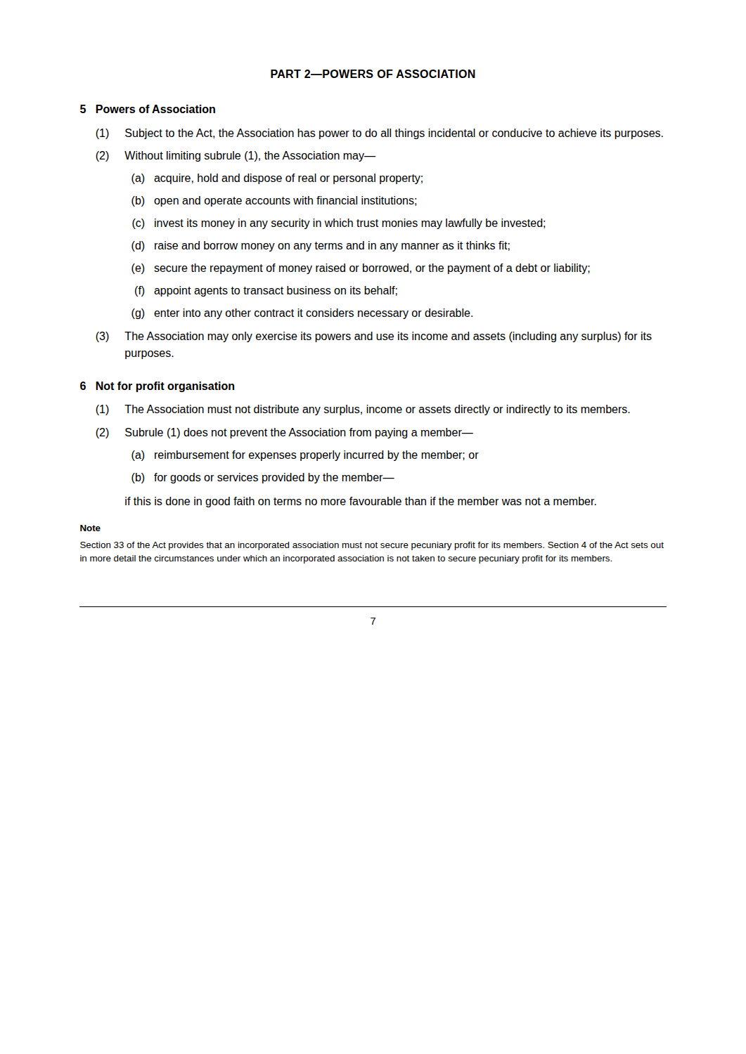PART 2—POWERS OF ASSOCIATION
5 Powers of Association
(1) Subject to the Act, the Association has power to do all things incidental or conducive to achieve its purposes.
(2) Without limiting subrule (1), the Association may—
(a) acquire, hold and dispose of real or personal property;
(b) open and operate accounts with financial institutions;
(c) invest its money in any security in which trust monies may lawfully be invested;
(d) raise and borrow money on any terms and in any manner as it thinks fit;
(e) secure the repayment of money raised or borrowed, or the payment of a debt or liability;
(f) appoint agents to transact business on its behalf;
(g) enter into any other contract it considers necessary or desirable.
(3) The Association may only exercise its powers and use its income and assets (including any surplus) for its purposes.
6 Not for profit organisation
(1) The Association must not distribute any surplus, income or assets directly or indirectly to its members.
(2) Subrule (1) does not prevent the Association from paying a member—
(a) reimbursement for expenses properly incurred by the member; or
(b) for goods or services provided by the member—
if this is done in good faith on terms no more favourable than if the member was not a member.
Note
Section 33 of the Act provides that an incorporated association must not secure pecuniary profit for its members. Section 4 of the Act sets out in more detail the circumstances under which an incorporated association is not taken to secure pecuniary profit for its members.
7